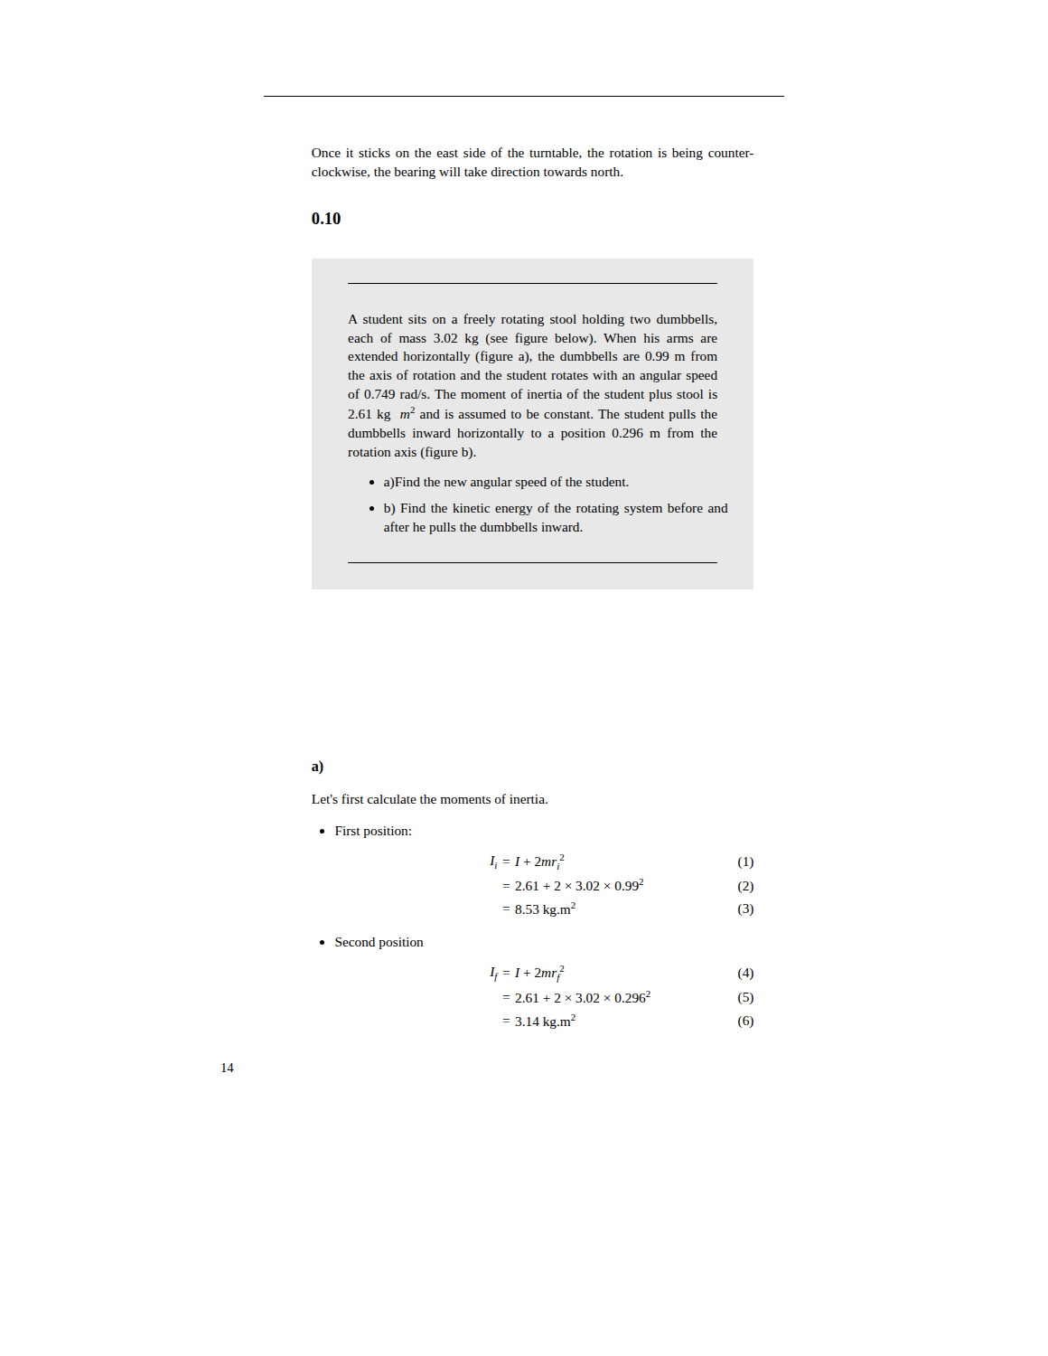Once it sticks on the east side of the turntable, the rotation is being counter-clockwise, the bearing will take direction towards north.
0.10
A student sits on a freely rotating stool holding two dumbbells, each of mass 3.02 kg (see figure below). When his arms are extended horizontally (figure a), the dumbbells are 0.99 m from the axis of rotation and the student rotates with an angular speed of 0.749 rad/s. The moment of inertia of the student plus stool is 2.61 kg m2 and is assumed to be constant. The student pulls the dumbbells inward horizontally to a position 0.296 m from the rotation axis (figure b).
a)Find the new angular speed of the student.
b) Find the kinetic energy of the rotating system before and after he pulls the dumbbells inward.
a)
Let's first calculate the moments of inertia.
First position:
| I i | = | I + 2 mr i 2 | (1) |
| | = | 2.61 + 2 × 3.02 × 0.99 2 | (2) |
| | = | 8.53 kg.m 2 | (3) |
Second position
| I f | = | I + 2 mr f 2 | (4) |
| | = | 2.61 + 2 × 3.02 × 0.296 2 | (5) |
| | = | 3.14 kg.m 2 | (6) |
14